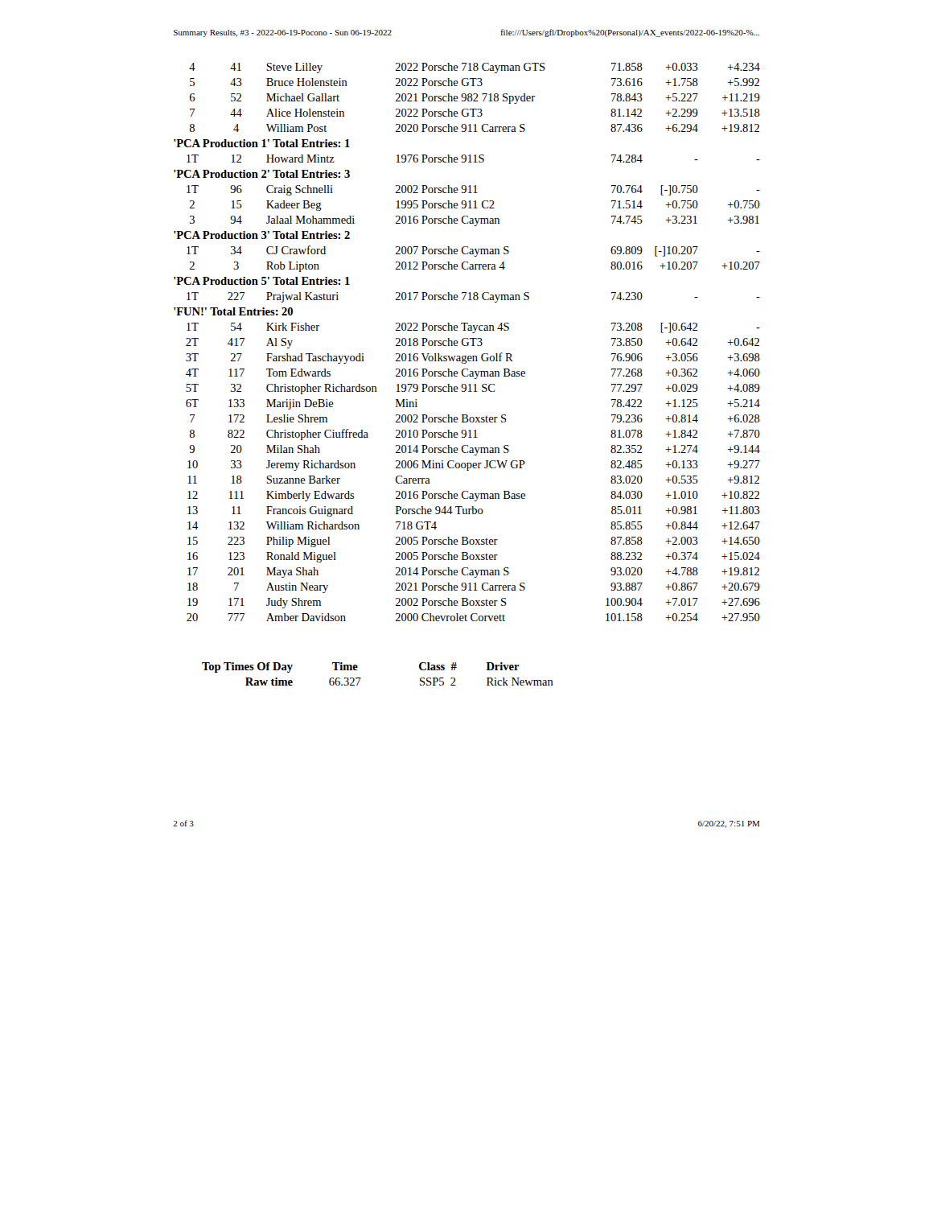Summary Results, #3 - 2022-06-19-Pocono - Sun 06-19-2022
file:///Users/gfl/Dropbox%20(Personal)/AX_events/2022-06-19%20-%...
| 4 | 41 | Steve Lilley | 2022 Porsche 718 Cayman GTS | 71.858 | +0.033 | +4.234 |
| 5 | 43 | Bruce Holenstein | 2022 Porsche GT3 | 73.616 | +1.758 | +5.992 |
| 6 | 52 | Michael Gallart | 2021 Porsche 982 718 Spyder | 78.843 | +5.227 | +11.219 |
| 7 | 44 | Alice Holenstein | 2022 Porsche GT3 | 81.142 | +2.299 | +13.518 |
| 8 | 4 | William Post | 2020 Porsche 911 Carrera S | 87.436 | +6.294 | +19.812 |
| 'PCA Production 1' Total Entries: 1 |
| 1T | 12 | Howard Mintz | 1976 Porsche 911S | 74.284 | - | - |
| 'PCA Production 2' Total Entries: 3 |
| 1T | 96 | Craig Schnelli | 2002 Porsche 911 | 70.764 | [-]0.750 | - |
| 2 | 15 | Kadeer Beg | 1995 Porsche 911 C2 | 71.514 | +0.750 | +0.750 |
| 3 | 94 | Jalaal Mohammedi | 2016 Porsche Cayman | 74.745 | +3.231 | +3.981 |
| 'PCA Production 3' Total Entries: 2 |
| 1T | 34 | CJ Crawford | 2007 Porsche Cayman S | 69.809 | [-]10.207 | - |
| 2 | 3 | Rob Lipton | 2012 Porsche Carrera 4 | 80.016 | +10.207 | +10.207 |
| 'PCA Production 5' Total Entries: 1 |
| 1T | 227 | Prajwal Kasturi | 2017 Porsche 718 Cayman S | 74.230 | - | - |
| 'FUN!' Total Entries: 20 |
| 1T | 54 | Kirk Fisher | 2022 Porsche Taycan 4S | 73.208 | [-]0.642 | - |
| 2T | 417 | Al Sy | 2018 Porsche GT3 | 73.850 | +0.642 | +0.642 |
| 3T | 27 | Farshad Taschayyodi | 2016 Volkswagen Golf R | 76.906 | +3.056 | +3.698 |
| 4T | 117 | Tom Edwards | 2016 Porsche Cayman Base | 77.268 | +0.362 | +4.060 |
| 5T | 32 | Christopher Richardson | 1979 Porsche 911 SC | 77.297 | +0.029 | +4.089 |
| 6T | 133 | Marijin DeBie | Mini | 78.422 | +1.125 | +5.214 |
| 7 | 172 | Leslie Shrem | 2002 Porsche Boxster S | 79.236 | +0.814 | +6.028 |
| 8 | 822 | Christopher Ciuffreda | 2010 Porsche 911 | 81.078 | +1.842 | +7.870 |
| 9 | 20 | Milan Shah | 2014 Porsche Cayman S | 82.352 | +1.274 | +9.144 |
| 10 | 33 | Jeremy Richardson | 2006 Mini Cooper JCW GP | 82.485 | +0.133 | +9.277 |
| 11 | 18 | Suzanne Barker | Carerra | 83.020 | +0.535 | +9.812 |
| 12 | 111 | Kimberly Edwards | 2016 Porsche Cayman Base | 84.030 | +1.010 | +10.822 |
| 13 | 11 | Francois Guignard | Porsche 944 Turbo | 85.011 | +0.981 | +11.803 |
| 14 | 132 | William Richardson | 718 GT4 | 85.855 | +0.844 | +12.647 |
| 15 | 223 | Philip Miguel | 2005 Porsche Boxster | 87.858 | +2.003 | +14.650 |
| 16 | 123 | Ronald Miguel | 2005 Porsche Boxster | 88.232 | +0.374 | +15.024 |
| 17 | 201 | Maya Shah | 2014 Porsche Cayman S | 93.020 | +4.788 | +19.812 |
| 18 | 7 | Austin Neary | 2021 Porsche 911 Carrera S | 93.887 | +0.867 | +20.679 |
| 19 | 171 | Judy Shrem | 2002 Porsche Boxster S | 100.904 | +7.017 | +27.696 |
| 20 | 777 | Amber Davidson | 2000 Chevrolet Corvett | 101.158 | +0.254 | +27.950 |
| Top Times Of Day | Time | Class # | Driver |
| Raw time | 66.327 | SSP5 2 | Rick Newman |
2 of 3
6/20/22, 7:51 PM